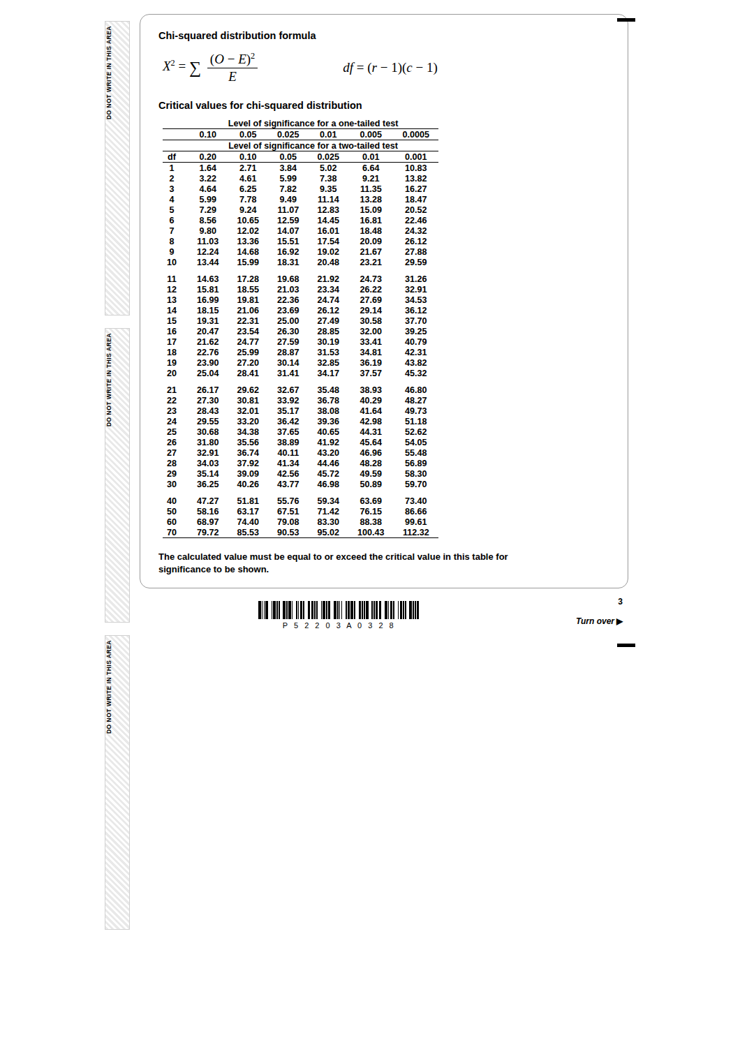DO NOT WRITE IN THIS AREA
DO NOT WRITE IN THIS AREA
DO NOT WRITE IN THIS AREA
Chi-squared distribution formula
X2 = ∑ (O − E)2 E
df = (r − 1)(c − 1)
Critical values for chi-squared distribution
| | Level of significance for a one-tailed test |
| | 0.10 | 0.05 | 0.025 | 0.01 | 0.005 | 0.0005 |
| | Level of significance for a two-tailed test |
| df | 0.20 | 0.10 | 0.05 | 0.025 | 0.01 | 0.001 |
| 1 | 1.64 | 2.71 | 3.84 | 5.02 | 6.64 | 10.83 |
| 2 | 3.22 | 4.61 | 5.99 | 7.38 | 9.21 | 13.82 |
| 3 | 4.64 | 6.25 | 7.82 | 9.35 | 11.35 | 16.27 |
| 4 | 5.99 | 7.78 | 9.49 | 11.14 | 13.28 | 18.47 |
| 5 | 7.29 | 9.24 | 11.07 | 12.83 | 15.09 | 20.52 |
| 6 | 8.56 | 10.65 | 12.59 | 14.45 | 16.81 | 22.46 |
| 7 | 9.80 | 12.02 | 14.07 | 16.01 | 18.48 | 24.32 |
| 8 | 11.03 | 13.36 | 15.51 | 17.54 | 20.09 | 26.12 |
| 9 | 12.24 | 14.68 | 16.92 | 19.02 | 21.67 | 27.88 |
| 10 | 13.44 | 15.99 | 18.31 | 20.48 | 23.21 | 29.59 |
| 11 | 14.63 | 17.28 | 19.68 | 21.92 | 24.73 | 31.26 |
| 12 | 15.81 | 18.55 | 21.03 | 23.34 | 26.22 | 32.91 |
| 13 | 16.99 | 19.81 | 22.36 | 24.74 | 27.69 | 34.53 |
| 14 | 18.15 | 21.06 | 23.69 | 26.12 | 29.14 | 36.12 |
| 15 | 19.31 | 22.31 | 25.00 | 27.49 | 30.58 | 37.70 |
| 16 | 20.47 | 23.54 | 26.30 | 28.85 | 32.00 | 39.25 |
| 17 | 21.62 | 24.77 | 27.59 | 30.19 | 33.41 | 40.79 |
| 18 | 22.76 | 25.99 | 28.87 | 31.53 | 34.81 | 42.31 |
| 19 | 23.90 | 27.20 | 30.14 | 32.85 | 36.19 | 43.82 |
| 20 | 25.04 | 28.41 | 31.41 | 34.17 | 37.57 | 45.32 |
| 21 | 26.17 | 29.62 | 32.67 | 35.48 | 38.93 | 46.80 |
| 22 | 27.30 | 30.81 | 33.92 | 36.78 | 40.29 | 48.27 |
| 23 | 28.43 | 32.01 | 35.17 | 38.08 | 41.64 | 49.73 |
| 24 | 29.55 | 33.20 | 36.42 | 39.36 | 42.98 | 51.18 |
| 25 | 30.68 | 34.38 | 37.65 | 40.65 | 44.31 | 52.62 |
| 26 | 31.80 | 35.56 | 38.89 | 41.92 | 45.64 | 54.05 |
| 27 | 32.91 | 36.74 | 40.11 | 43.20 | 46.96 | 55.48 |
| 28 | 34.03 | 37.92 | 41.34 | 44.46 | 48.28 | 56.89 |
| 29 | 35.14 | 39.09 | 42.56 | 45.72 | 49.59 | 58.30 |
| 30 | 36.25 | 40.26 | 43.77 | 46.98 | 50.89 | 59.70 |
| 40 | 47.27 | 51.81 | 55.76 | 59.34 | 63.69 | 73.40 |
| 50 | 58.16 | 63.17 | 67.51 | 71.42 | 76.15 | 86.66 |
| 60 | 68.97 | 74.40 | 79.08 | 83.30 | 88.38 | 99.61 |
| 70 | 79.72 | 85.53 | 90.53 | 95.02 | 100.43 | 112.32 |
The calculated value must be equal to or exceed the critical value in this table for
significance to be shown.
P 5 2 2 0 3 A 0 3 2 8
3
Turn over▶